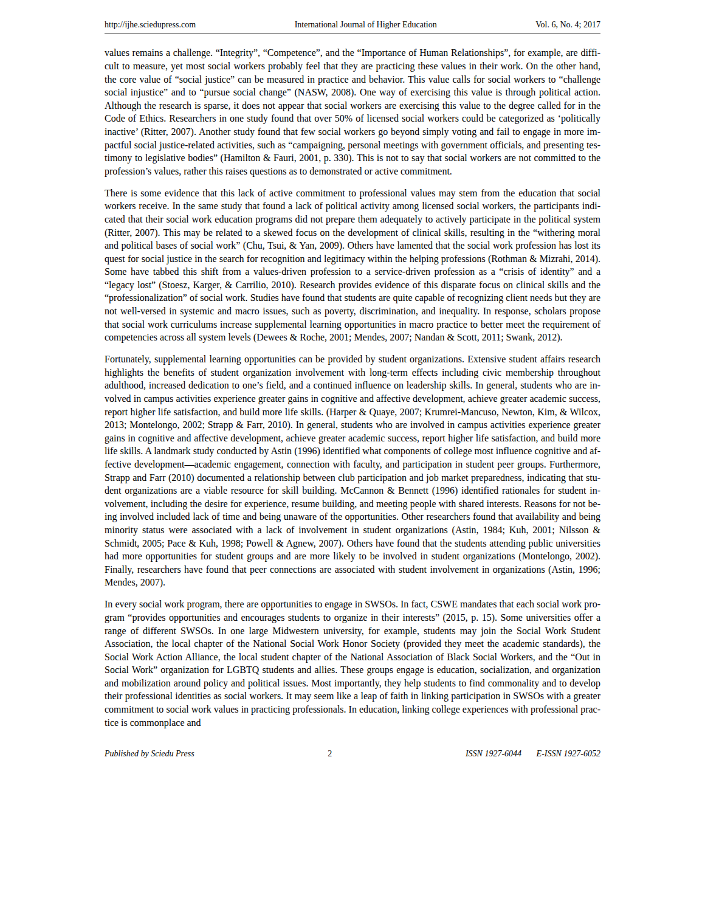http://ijhe.sciedupress.com
International Journal of Higher Education
Vol. 6, No. 4; 2017
values remains a challenge. “Integrity”, “Competence”, and the “Importance of Human Relationships”, for example, are difficult to measure, yet most social workers probably feel that they are practicing these values in their work. On the other hand, the core value of “social justice” can be measured in practice and behavior. This value calls for social workers to “challenge social injustice” and to “pursue social change” (NASW, 2008). One way of exercising this value is through political action. Although the research is sparse, it does not appear that social workers are exercising this value to the degree called for in the Code of Ethics. Researchers in one study found that over 50% of licensed social workers could be categorized as ‘politically inactive’ (Ritter, 2007). Another study found that few social workers go beyond simply voting and fail to engage in more impactful social justice-related activities, such as “campaigning, personal meetings with government officials, and presenting testimony to legislative bodies” (Hamilton & Fauri, 2001, p. 330). This is not to say that social workers are not committed to the profession’s values, rather this raises questions as to demonstrated or active commitment.
There is some evidence that this lack of active commitment to professional values may stem from the education that social workers receive. In the same study that found a lack of political activity among licensed social workers, the participants indicated that their social work education programs did not prepare them adequately to actively participate in the political system (Ritter, 2007). This may be related to a skewed focus on the development of clinical skills, resulting in the “withering moral and political bases of social work” (Chu, Tsui, & Yan, 2009). Others have lamented that the social work profession has lost its quest for social justice in the search for recognition and legitimacy within the helping professions (Rothman & Mizrahi, 2014). Some have tabbed this shift from a values-driven profession to a service-driven profession as a “crisis of identity” and a “legacy lost” (Stoesz, Karger, & Carrilio, 2010). Research provides evidence of this disparate focus on clinical skills and the “professionalization” of social work. Studies have found that students are quite capable of recognizing client needs but they are not well-versed in systemic and macro issues, such as poverty, discrimination, and inequality. In response, scholars propose that social work curriculums increase supplemental learning opportunities in macro practice to better meet the requirement of competencies across all system levels (Dewees & Roche, 2001; Mendes, 2007; Nandan & Scott, 2011; Swank, 2012).
Fortunately, supplemental learning opportunities can be provided by student organizations. Extensive student affairs research highlights the benefits of student organization involvement with long-term effects including civic membership throughout adulthood, increased dedication to one’s field, and a continued influence on leadership skills. In general, students who are involved in campus activities experience greater gains in cognitive and affective development, achieve greater academic success, report higher life satisfaction, and build more life skills. (Harper & Quaye, 2007; Krumrei-Mancuso, Newton, Kim, & Wilcox, 2013; Montelongo, 2002; Strapp & Farr, 2010). In general, students who are involved in campus activities experience greater gains in cognitive and affective development, achieve greater academic success, report higher life satisfaction, and build more life skills. A landmark study conducted by Astin (1996) identified what components of college most influence cognitive and affective development—academic engagement, connection with faculty, and participation in student peer groups. Furthermore, Strapp and Farr (2010) documented a relationship between club participation and job market preparedness, indicating that student organizations are a viable resource for skill building. McCannon & Bennett (1996) identified rationales for student involvement, including the desire for experience, resume building, and meeting people with shared interests. Reasons for not being involved included lack of time and being unaware of the opportunities. Other researchers found that availability and being minority status were associated with a lack of involvement in student organizations (Astin, 1984; Kuh, 2001; Nilsson & Schmidt, 2005; Pace & Kuh, 1998; Powell & Agnew, 2007). Others have found that the students attending public universities had more opportunities for student groups and are more likely to be involved in student organizations (Montelongo, 2002). Finally, researchers have found that peer connections are associated with student involvement in organizations (Astin, 1996; Mendes, 2007).
In every social work program, there are opportunities to engage in SWSOs. In fact, CSWE mandates that each social work program “provides opportunities and encourages students to organize in their interests” (2015, p. 15). Some universities offer a range of different SWSOs. In one large Midwestern university, for example, students may join the Social Work Student Association, the local chapter of the National Social Work Honor Society (provided they meet the academic standards), the Social Work Action Alliance, the local student chapter of the National Association of Black Social Workers, and the “Out in Social Work” organization for LGBTQ students and allies. These groups engage is education, socialization, and organization and mobilization around policy and political issues. Most importantly, they help students to find commonality and to develop their professional identities as social workers. It may seem like a leap of faith in linking participation in SWSOs with a greater commitment to social work values in practicing professionals. In education, linking college experiences with professional practice is commonplace and
Published by Sciedu Press
2
ISSN 1927-6044 E-ISSN 1927-6052